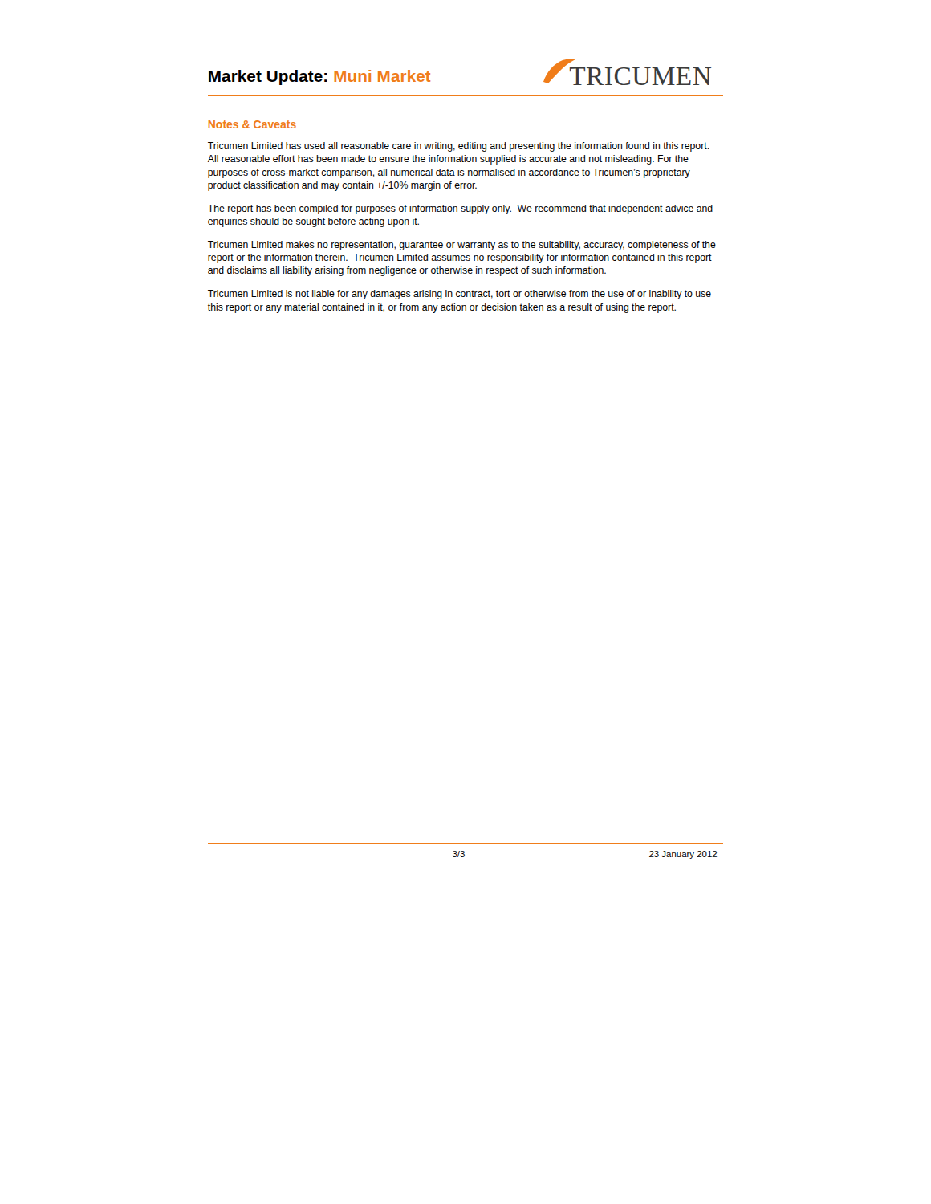Market Update: Muni Market
TRICUMEN
Notes & Caveats
Tricumen Limited has used all reasonable care in writing, editing and presenting the information found in this report. All reasonable effort has been made to ensure the information supplied is accurate and not misleading. For the purposes of cross-market comparison, all numerical data is normalised in accordance to Tricumen’s proprietary product classification and may contain +/-10% margin of error.
The report has been compiled for purposes of information supply only. We recommend that independent advice and enquiries should be sought before acting upon it.
Tricumen Limited makes no representation, guarantee or warranty as to the suitability, accuracy, completeness of the report or the information therein. Tricumen Limited assumes no responsibility for information contained in this report and disclaims all liability arising from negligence or otherwise in respect of such information.
Tricumen Limited is not liable for any damages arising in contract, tort or otherwise from the use of or inability to use this report or any material contained in it, or from any action or decision taken as a result of using the report.
3/3
23 January 2012